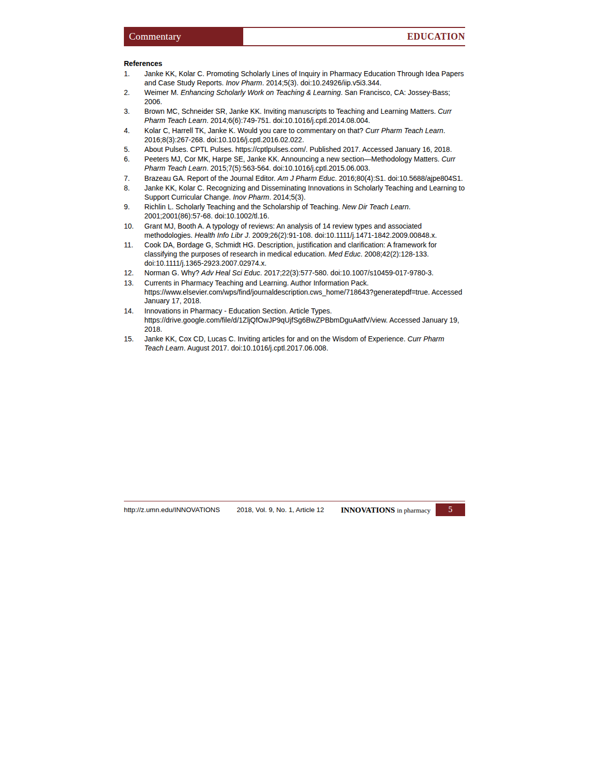Commentary
EDUCATION
References
1. Janke KK, Kolar C. Promoting Scholarly Lines of Inquiry in Pharmacy Education Through Idea Papers and Case Study Reports. Inov Pharm. 2014;5(3). doi:10.24926/iip.v5i3.344.
2. Weimer M. Enhancing Scholarly Work on Teaching & Learning. San Francisco, CA: Jossey-Bass; 2006.
3. Brown MC, Schneider SR, Janke KK. Inviting manuscripts to Teaching and Learning Matters. Curr Pharm Teach Learn. 2014;6(6):749-751. doi:10.1016/j.cptl.2014.08.004.
4. Kolar C, Harrell TK, Janke K. Would you care to commentary on that? Curr Pharm Teach Learn. 2016;8(3):267-268. doi:10.1016/j.cptl.2016.02.022.
5. About Pulses. CPTL Pulses. https://cptlpulses.com/. Published 2017. Accessed January 16, 2018.
6. Peeters MJ, Cor MK, Harpe SE, Janke KK. Announcing a new section—Methodology Matters. Curr Pharm Teach Learn. 2015;7(5):563-564. doi:10.1016/j.cptl.2015.06.003.
7. Brazeau GA. Report of the Journal Editor. Am J Pharm Educ. 2016;80(4):S1. doi:10.5688/ajpe804S1.
8. Janke KK, Kolar C. Recognizing and Disseminating Innovations in Scholarly Teaching and Learning to Support Curricular Change. Inov Pharm. 2014;5(3).
9. Richlin L. Scholarly Teaching and the Scholarship of Teaching. New Dir Teach Learn. 2001;2001(86):57-68. doi:10.1002/tl.16.
10. Grant MJ, Booth A. A typology of reviews: An analysis of 14 review types and associated methodologies. Health Info Libr J. 2009;26(2):91-108. doi:10.1111/j.1471-1842.2009.00848.x.
11. Cook DA, Bordage G, Schmidt HG. Description, justification and clarification: A framework for classifying the purposes of research in medical education. Med Educ. 2008;42(2):128-133. doi:10.1111/j.1365-2923.2007.02974.x.
12. Norman G. Why? Adv Heal Sci Educ. 2017;22(3):577-580. doi:10.1007/s10459-017-9780-3.
13. Currents in Pharmacy Teaching and Learning. Author Information Pack.
https://www.elsevier.com/wps/find/journaldescription.cws_home/718643?generatepdf=true. Accessed January 17, 2018.
14. Innovations in Pharmacy - Education Section. Article Types.
https://drive.google.com/file/d/1ZljQfOwJP9qUjfSg6BwZPBbmDguAatfV/view. Accessed January 19, 2018.
15. Janke KK, Cox CD, Lucas C. Inviting articles for and on the Wisdom of Experience. Curr Pharm Teach Learn. August 2017. doi:10.1016/j.cptl.2017.06.008.
http://z.umn.edu/INNOVATIONS
2018, Vol. 9, No. 1, Article 12
INNOVATIONS in pharmacy 5